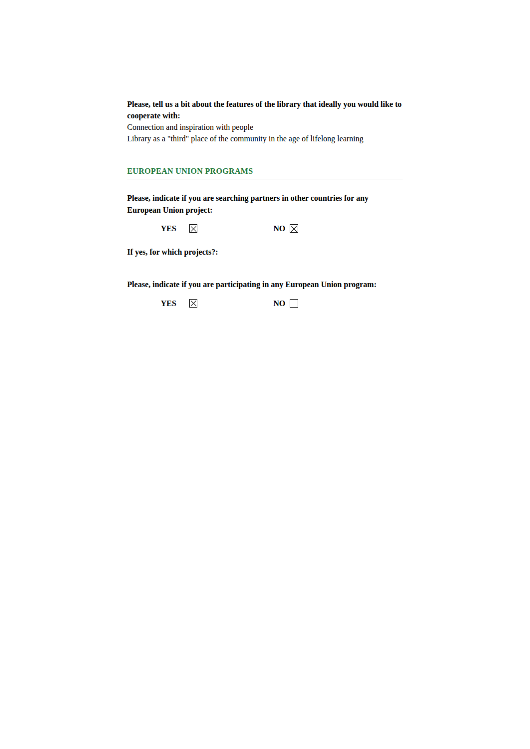Please, tell us a bit about the features of the library that ideally you would like to cooperate with:
Connection and inspiration with people
Library as a "third" place of the community in the age of lifelong learning
EUROPEAN UNION PROGRAMS
Please, indicate if you are searching partners in other countries for any European Union project:
YES NO
If yes, for which projects?:
Please, indicate if you are participating in any European Union program:
YES NO